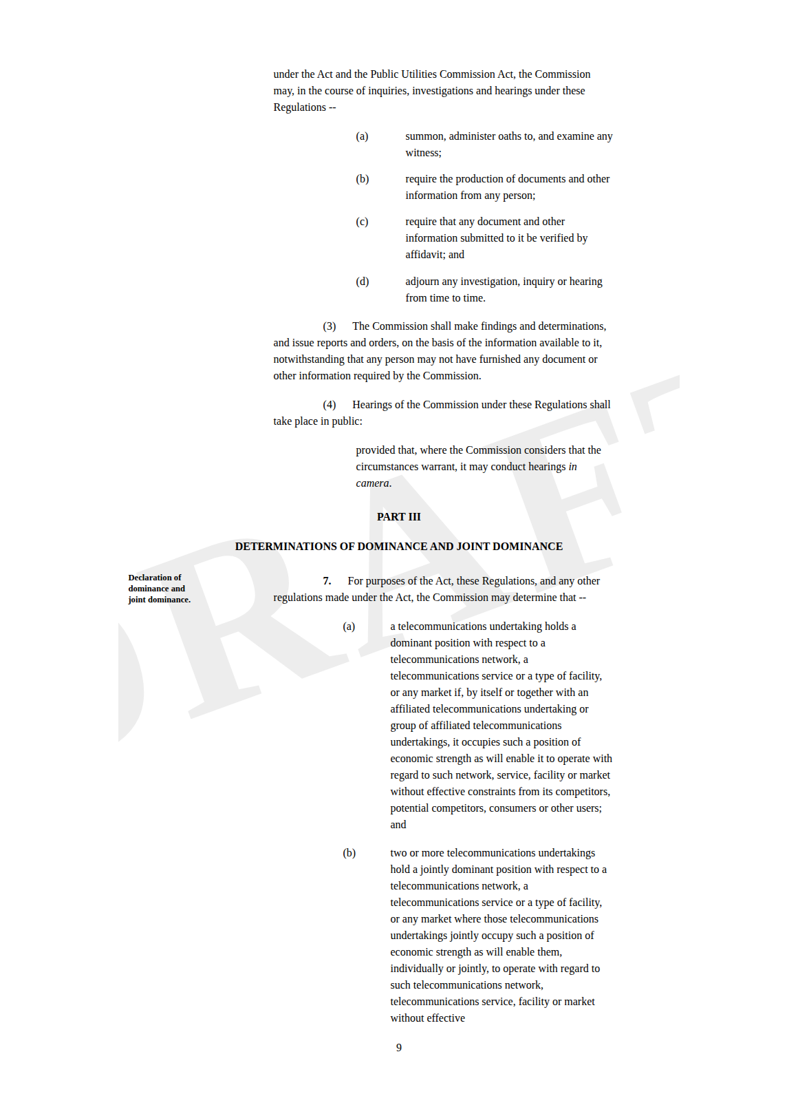DRAFT
under the Act and the Public Utilities Commission Act, the Commission may, in the course of inquiries, investigations and hearings under these Regulations --
(a)
summon, administer oaths to, and examine any witness;
(b)
require the production of documents and other information from any person;
(c)
require that any document and other information submitted to it be verified by affidavit; and
(d)
adjourn any investigation, inquiry or hearing from time to time.
(3) The Commission shall make findings and determinations, and issue reports and orders, on the basis of the information available to it, notwithstanding that any person may not have furnished any document or other information required by the Commission.
(4) Hearings of the Commission under these Regulations shall take place in public:
provided that, where the Commission considers that the circumstances warrant, it may conduct hearings in camera.
PART III
DETERMINATIONS OF DOMINANCE AND JOINT DOMINANCE
Declaration of dominance and joint dominance.
7. For purposes of the Act, these Regulations, and any other regulations made under the Act, the Commission may determine that --
(a)
a telecommunications undertaking holds a dominant position with respect to a telecommunications network, a telecommunications service or a type of facility, or any market if, by itself or together with an affiliated telecommunications undertaking or group of affiliated telecommunications undertakings, it occupies such a position of economic strength as will enable it to operate with regard to such network, service, facility or market without effective constraints from its competitors, potential competitors, consumers or other users; and
(b)
two or more telecommunications undertakings hold a jointly dominant position with respect to a telecommunications network, a telecommunications service or a type of facility, or any market where those telecommunications undertakings jointly occupy such a position of economic strength as will enable them, individually or jointly, to operate with regard to such telecommunications network, telecommunications service, facility or market without effective
9